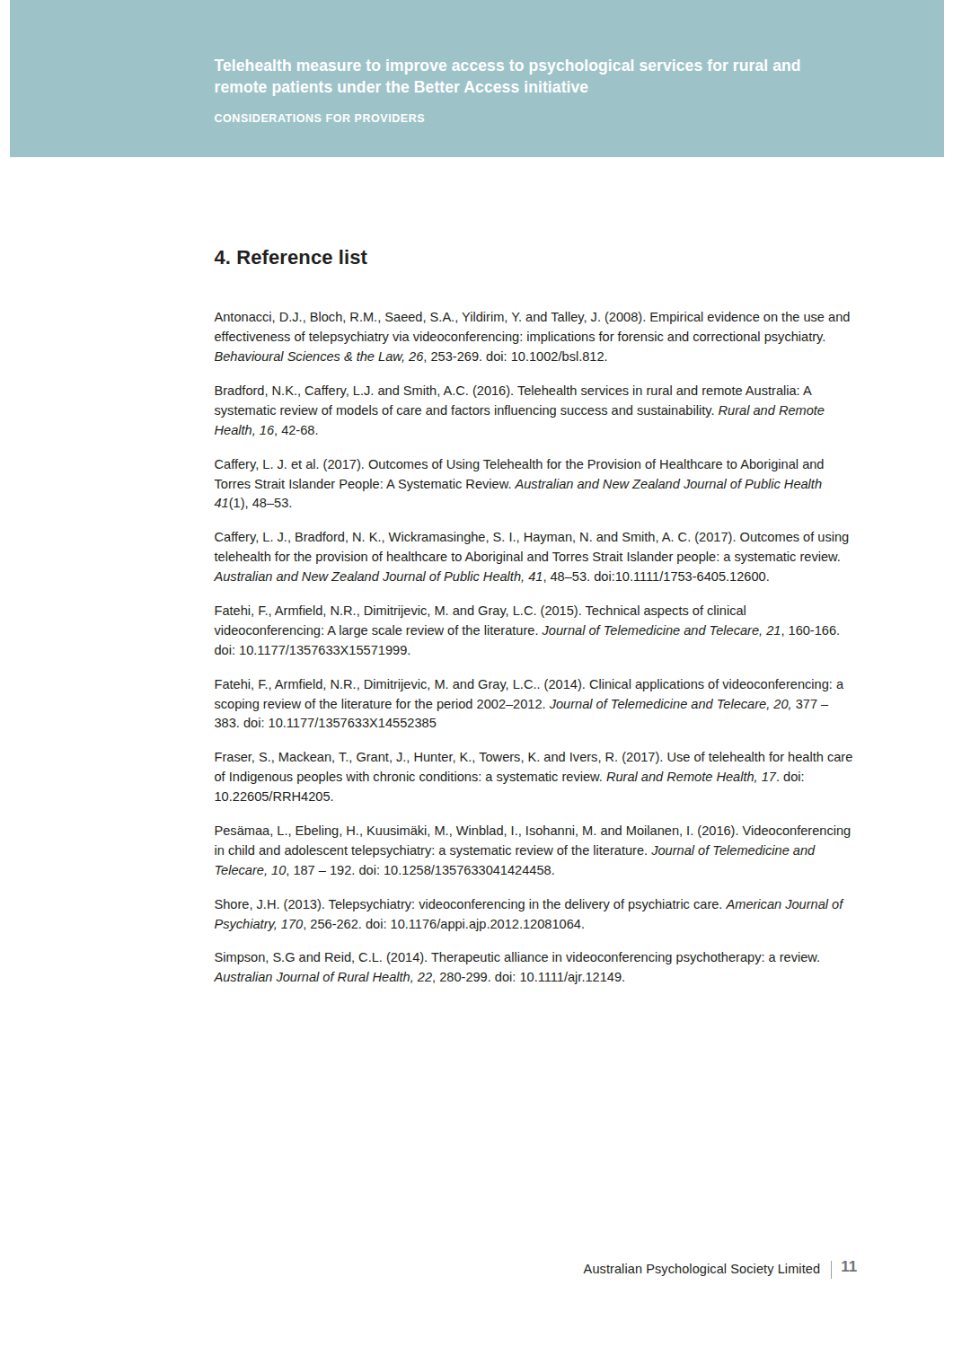Telehealth measure to improve access to psychological services for rural and remote patients under the Better Access initiative
Considerations for providers
4. Reference list
Antonacci, D.J., Bloch, R.M., Saeed, S.A., Yildirim, Y. and Talley, J. (2008). Empirical evidence on the use and effectiveness of telepsychiatry via videoconferencing: implications for forensic and correctional psychiatry. Behavioural Sciences & the Law, 26, 253-269. doi: 10.1002/bsl.812.
Bradford, N.K., Caffery, L.J. and Smith, A.C. (2016). Telehealth services in rural and remote Australia: A systematic review of models of care and factors influencing success and sustainability. Rural and Remote Health, 16, 42-68.
Caffery, L. J. et al. (2017). Outcomes of Using Telehealth for the Provision of Healthcare to Aboriginal and Torres Strait Islander People: A Systematic Review. Australian and New Zealand Journal of Public Health 41(1), 48–53.
Caffery, L. J., Bradford, N. K., Wickramasinghe, S. I., Hayman, N. and Smith, A. C. (2017). Outcomes of using telehealth for the provision of healthcare to Aboriginal and Torres Strait Islander people: a systematic review. Australian and New Zealand Journal of Public Health, 41, 48–53. doi:10.1111/1753-6405.12600.
Fatehi, F., Armfield, N.R., Dimitrijevic, M. and Gray, L.C. (2015). Technical aspects of clinical videoconferencing: A large scale review of the literature. Journal of Telemedicine and Telecare, 21, 160-166. doi: 10.1177/1357633X15571999.
Fatehi, F., Armfield, N.R., Dimitrijevic, M. and Gray, L.C.. (2014). Clinical applications of videoconferencing: a scoping review of the literature for the period 2002–2012. Journal of Telemedicine and Telecare, 20, 377 – 383. doi: 10.1177/1357633X14552385
Fraser, S., Mackean, T., Grant, J., Hunter, K., Towers, K. and Ivers, R. (2017). Use of telehealth for health care of Indigenous peoples with chronic conditions: a systematic review. Rural and Remote Health, 17. doi: 10.22605/RRH4205.
Pesämaa, L., Ebeling, H., Kuusimäki, M., Winblad, I., Isohanni, M. and Moilanen, I. (2016). Videoconferencing in child and adolescent telepsychiatry: a systematic review of the literature. Journal of Telemedicine and Telecare, 10, 187 – 192. doi: 10.1258/1357633041424458.
Shore, J.H. (2013). Telepsychiatry: videoconferencing in the delivery of psychiatric care. American Journal of Psychiatry, 170, 256-262. doi: 10.1176/appi.ajp.2012.12081064.
Simpson, S.G and Reid, C.L. (2014). Therapeutic alliance in videoconferencing psychotherapy: a review. Australian Journal of Rural Health, 22, 280-299. doi: 10.1111/ajr.12149.
Australian Psychological Society Limited
11